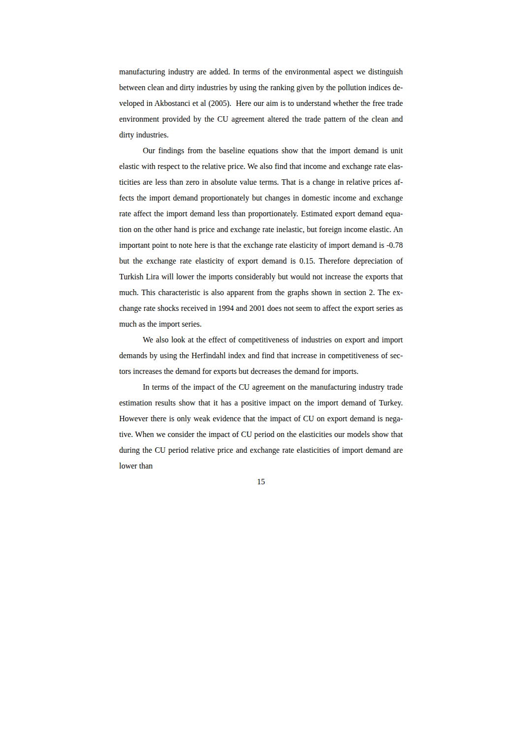manufacturing industry are added. In terms of the environmental aspect we distinguish between clean and dirty industries by using the ranking given by the pollution indices developed in Akbostanci et al (2005). Here our aim is to understand whether the free trade environment provided by the CU agreement altered the trade pattern of the clean and dirty industries.
Our findings from the baseline equations show that the import demand is unit elastic with respect to the relative price. We also find that income and exchange rate elasticities are less than zero in absolute value terms. That is a change in relative prices affects the import demand proportionately but changes in domestic income and exchange rate affect the import demand less than proportionately. Estimated export demand equation on the other hand is price and exchange rate inelastic, but foreign income elastic. An important point to note here is that the exchange rate elasticity of import demand is -0.78 but the exchange rate elasticity of export demand is 0.15. Therefore depreciation of Turkish Lira will lower the imports considerably but would not increase the exports that much. This characteristic is also apparent from the graphs shown in section 2. The exchange rate shocks received in 1994 and 2001 does not seem to affect the export series as much as the import series.
We also look at the effect of competitiveness of industries on export and import demands by using the Herfindahl index and find that increase in competitiveness of sectors increases the demand for exports but decreases the demand for imports.
In terms of the impact of the CU agreement on the manufacturing industry trade estimation results show that it has a positive impact on the import demand of Turkey. However there is only weak evidence that the impact of CU on export demand is negative. When we consider the impact of CU period on the elasticities our models show that during the CU period relative price and exchange rate elasticities of import demand are lower than
15